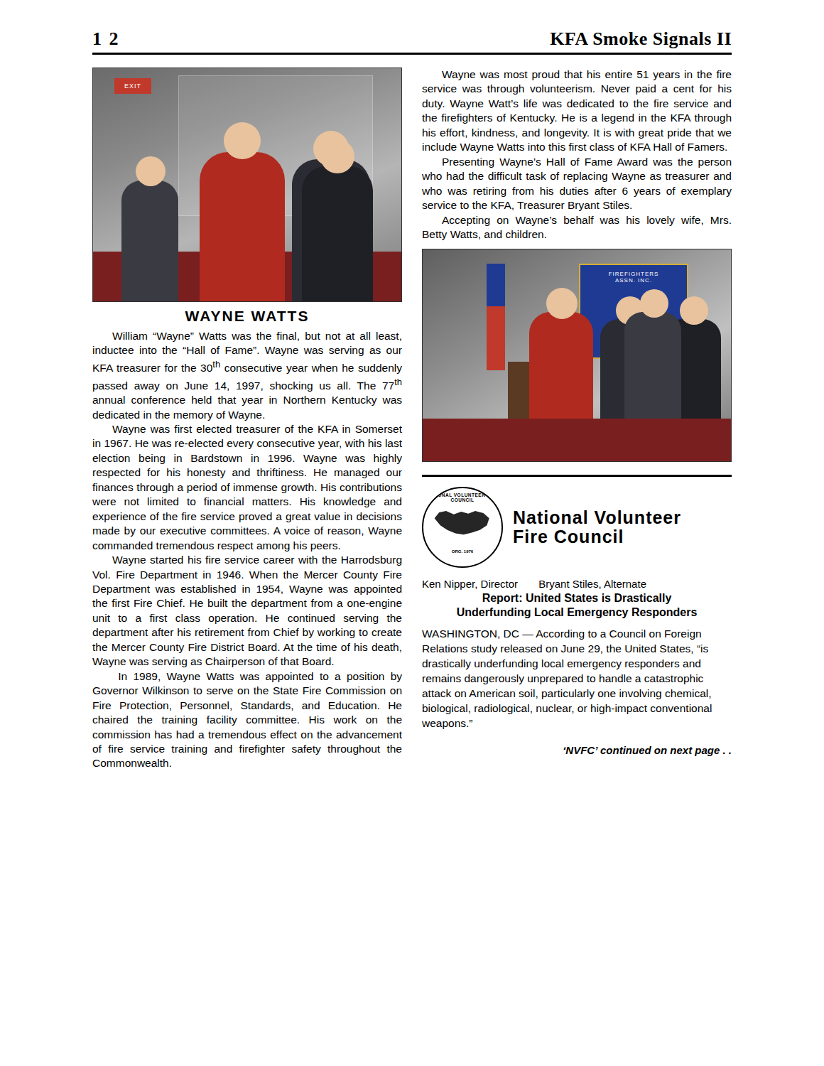1 2
KFA Smoke Signals II
EXIT
WAYNE WATTS
William “Wayne” Watts was the final, but not at all least, inductee into the “Hall of Fame”. Wayne was serving as our KFA treasurer for the 30th consecutive year when he suddenly passed away on June 14, 1997, shocking us all. The 77th annual conference held that year in Northern Kentucky was dedicated in the memory of Wayne.
Wayne was first elected treasurer of the KFA in Somerset in 1967. He was re-elected every consecutive year, with his last election being in Bardstown in 1996. Wayne was highly respected for his honesty and thriftiness. He managed our finances through a period of immense growth. His contributions were not limited to financial matters. His knowledge and experience of the fire service proved a great value in decisions made by our executive committees. A voice of reason, Wayne commanded tremendous respect among his peers.
Wayne started his fire service career with the Harrodsburg Vol. Fire Department in 1946. When the Mercer County Fire Department was established in 1954, Wayne was appointed the first Fire Chief. He built the department from a one-engine unit to a first class operation. He continued serving the department after his retirement from Chief by working to create the Mercer County Fire District Board. At the time of his death, Wayne was serving as Chairperson of that Board.
In 1989, Wayne Watts was appointed to a position by Governor Wilkinson to serve on the State Fire Commission on Fire Protection, Personnel, Standards, and Education. He chaired the training facility committee. His work on the commission has had a tremendous effect on the advancement of fire service training and firefighter safety throughout the Commonwealth.
Wayne was most proud that his entire 51 years in the fire service was through volunteerism. Never paid a cent for his duty. Wayne Watt’s life was dedicated to the fire service and the firefighters of Kentucky. He is a legend in the KFA through his effort, kindness, and longevity. It is with great pride that we include Wayne Watts into this first class of KFA Hall of Famers.
Presenting Wayne’s Hall of Fame Award was the person who had the difficult task of replacing Wayne as treasurer and who was retiring from his duties after 6 years of exemplary service to the KFA, Treasurer Bryant Stiles.
Accepting on Wayne’s behalf was his lovely wife, Mrs. Betty Watts, and children.
FIREFIGHTERS
ASSN. INC.
NATIONAL VOLUNTEER FIRE COUNCIL
ORG. 1976
National Volunteer
Fire Council
Ken Nipper, Director Bryant Stiles, Alternate
Report: United States is Drastically
Underfunding Local Emergency Responders
WASHINGTON, DC — According to a Council on Foreign Relations study released on June 29, the United States, “is drastically underfunding local emergency responders and remains dangerously unprepared to handle a catastrophic attack on American soil, particularly one involving chemical, biological, radiological, nuclear, or high-impact conventional weapons.”
‘NVFC’ continued on next page . .